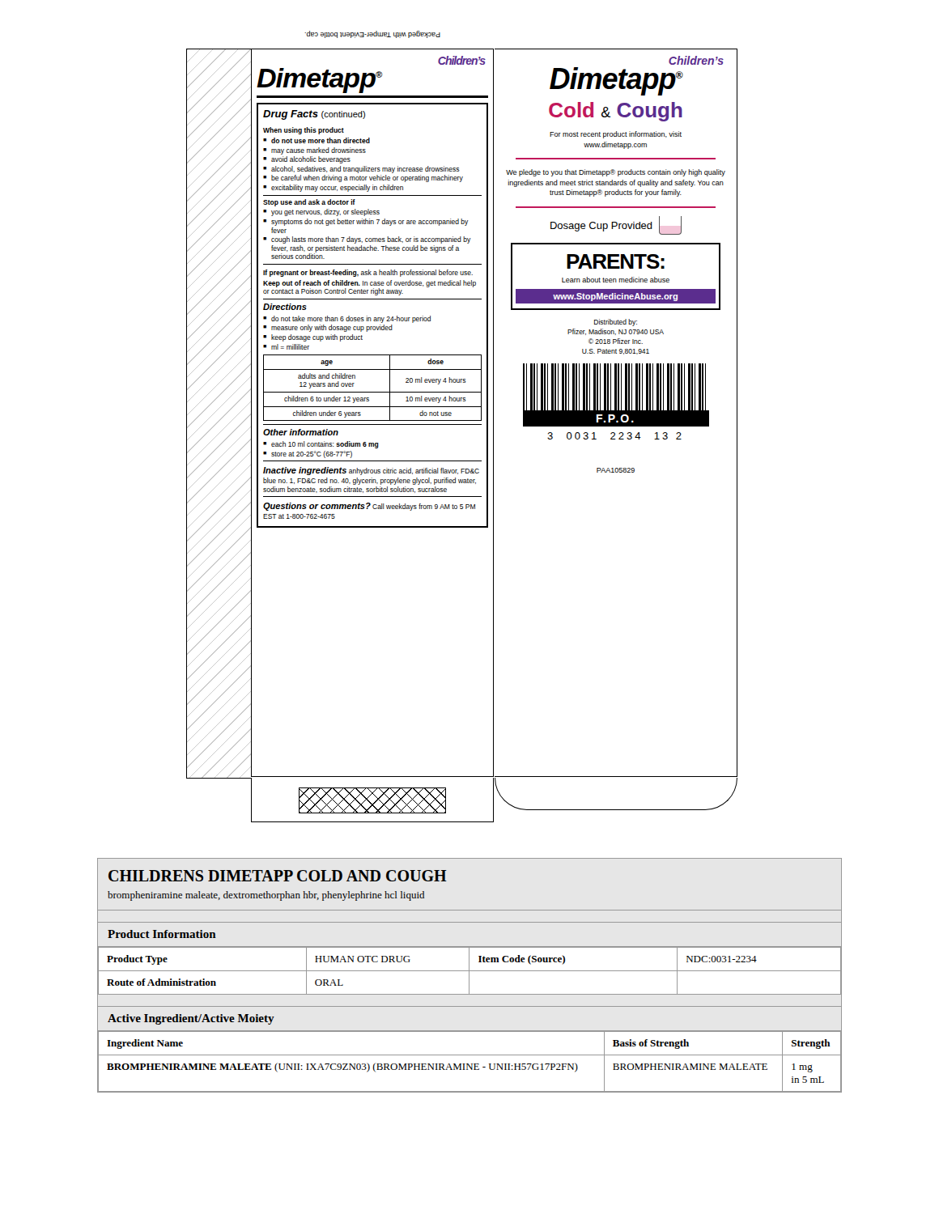Packaged with Tamper-Evident bottle cap.
Children’s
Dimetapp®
Drug Facts (continued)
When using this product
do not use more than directed
may cause marked drowsiness
avoid alcoholic beverages
alcohol, sedatives, and tranquilizers may increase drowsiness
be careful when driving a motor vehicle or operating machinery
excitability may occur, especially in children
Stop use and ask a doctor if
you get nervous, dizzy, or sleepless
symptoms do not get better within 7 days or are accompanied by fever
cough lasts more than 7 days, comes back, or is accompanied by fever, rash, or persistent headache. These could be signs of a serious condition.
If pregnant or breast-feeding, ask a health professional before use.
Keep out of reach of children. In case of overdose, get medical help or contact a Poison Control Center right away.
Directions
do not take more than 6 doses in any 24-hour period
measure only with dosage cup provided
keep dosage cup with product
ml = milliliter
| age | dose |
| --- | --- |
| adults and children 12 years and over | 20 ml every 4 hours |
| children 6 to under 12 years | 10 ml every 4 hours |
| children under 6 years | do not use |
Other information
each 10 ml contains: sodium 6 mg
store at 20-25°C (68-77°F)
Inactive ingredients anhydrous citric acid, artificial flavor, FD&C blue no. 1, FD&C red no. 40, glycerin, propylene glycol, purified water, sodium benzoate, sodium citrate, sorbitol solution, sucralose
Questions or comments? Call weekdays from 9 AM to 5 PM EST at 1-800-762-4675
Children’s
Dimetapp®
Cold & Cough
For most recent product information, visit
www.dimetapp.com
We pledge to you that Dimetapp® products contain only high quality ingredients and meet strict standards of quality and safety. You can trust Dimetapp® products for your family.
Dosage Cup Provided
PARENTS:
Learn about teen medicine abuse
www.StopMedicineAbuse.org
Distributed by:
Pfizer, Madison, NJ 07940 USA
© 2018 Pfizer Inc.
U.S. Patent 9,801,941
F.P.O.
3 0031 2234 13 2
PAA105829
CHILDRENS DIMETAPP COLD AND COUGH
brompheniramine maleate, dextromethorphan hbr, phenylephrine hcl liquid
Product Information
| Product Type | HUMAN OTC DRUG | Item Code (Source) | NDC:0031-2234 |
| Route of Administration | ORAL | | |
Active Ingredient/Active Moiety
| Ingredient Name | Basis of Strength | Strength |
| --- | --- | --- |
| BROMPHENIRAMINE MALEATE (UNII: IXA7C9ZN03) (BROMPHENIRAMINE - UNII:H57G17P2FN) | BROMPHENIRAMINE MALEATE | 1 mg in 5 mL |